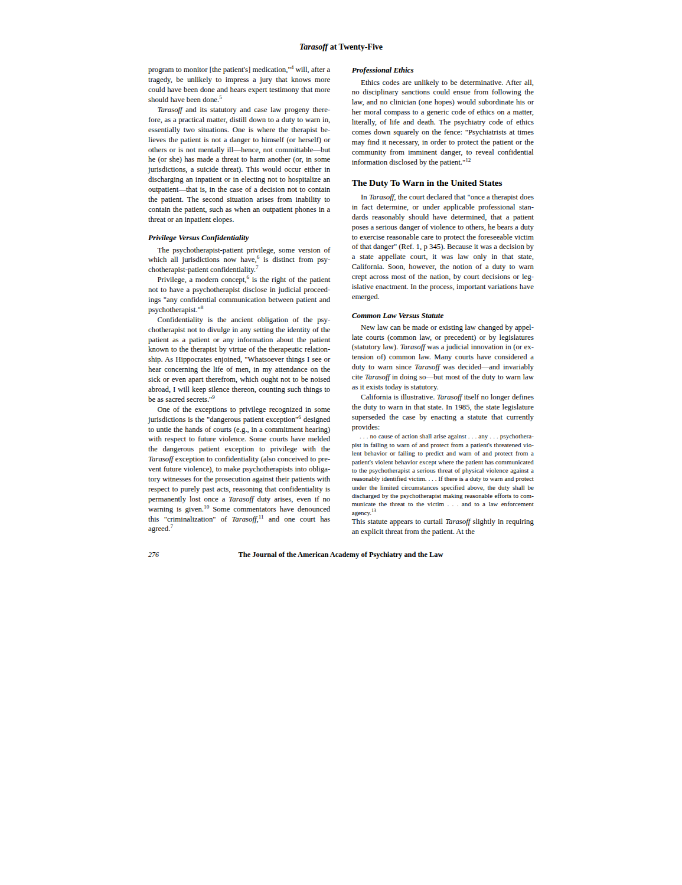Tarasoff at Twenty-Five
program to monitor [the patient's] medication,"4 will, after a tragedy, be unlikely to impress a jury that knows more could have been done and hears expert testimony that more should have been done.5
Tarasoff and its statutory and case law progeny therefore, as a practical matter, distill down to a duty to warn in, essentially two situations. One is where the therapist believes the patient is not a danger to himself (or herself) or others or is not mentally ill—hence, not committable—but he (or she) has made a threat to harm another (or, in some jurisdictions, a suicide threat). This would occur either in discharging an inpatient or in electing not to hospitalize an outpatient—that is, in the case of a decision not to contain the patient. The second situation arises from inability to contain the patient, such as when an outpatient phones in a threat or an inpatient elopes.
Privilege Versus Confidentiality
The psychotherapist-patient privilege, some version of which all jurisdictions now have,6 is distinct from psychotherapist-patient confidentiality.7
Privilege, a modern concept,6 is the right of the patient not to have a psychotherapist disclose in judicial proceedings "any confidential communication between patient and psychotherapist."8
Confidentiality is the ancient obligation of the psychotherapist not to divulge in any setting the identity of the patient as a patient or any information about the patient known to the therapist by virtue of the therapeutic relationship. As Hippocrates enjoined, "Whatsoever things I see or hear concerning the life of men, in my attendance on the sick or even apart therefrom, which ought not to be noised abroad, I will keep silence thereon, counting such things to be as sacred secrets."9
One of the exceptions to privilege recognized in some jurisdictions is the "dangerous patient exception"6 designed to untie the hands of courts (e.g., in a commitment hearing) with respect to future violence. Some courts have melded the dangerous patient exception to privilege with the Tarasoff exception to confidentiality (also conceived to prevent future violence), to make psychotherapists into obligatory witnesses for the prosecution against their patients with respect to purely past acts, reasoning that confidentiality is permanently lost once a Tarasoff duty arises, even if no warning is given.10 Some commentators have denounced this "criminalization" of Tarasoff,11 and one court has agreed.7
Professional Ethics
Ethics codes are unlikely to be determinative. After all, no disciplinary sanctions could ensue from following the law, and no clinician (one hopes) would subordinate his or her moral compass to a generic code of ethics on a matter, literally, of life and death. The psychiatry code of ethics comes down squarely on the fence: "Psychiatrists at times may find it necessary, in order to protect the patient or the community from imminent danger, to reveal confidential information disclosed by the patient."12
The Duty To Warn in the United States
In Tarasoff, the court declared that "once a therapist does in fact determine, or under applicable professional standards reasonably should have determined, that a patient poses a serious danger of violence to others, he bears a duty to exercise reasonable care to protect the foreseeable victim of that danger" (Ref. 1, p 345). Because it was a decision by a state appellate court, it was law only in that state, California. Soon, however, the notion of a duty to warn crept across most of the nation, by court decisions or legislative enactment. In the process, important variations have emerged.
Common Law Versus Statute
New law can be made or existing law changed by appellate courts (common law, or precedent) or by legislatures (statutory law). Tarasoff was a judicial innovation in (or extension of) common law. Many courts have considered a duty to warn since Tarasoff was decided—and invariably cite Tarasoff in doing so—but most of the duty to warn law as it exists today is statutory.
California is illustrative. Tarasoff itself no longer defines the duty to warn in that state. In 1985, the state legislature superseded the case by enacting a statute that currently provides:
. . . no cause of action shall arise against . . . any . . . psychotherapist in failing to warn of and protect from a patient's threatened violent behavior or failing to predict and warn of and protect from a patient's violent behavior except where the patient has communicated to the psychotherapist a serious threat of physical violence against a reasonably identified victim. . . . If there is a duty to warn and protect under the limited circumstances specified above, the duty shall be discharged by the psychotherapist making reasonable efforts to communicate the threat to the victim . . . and to a law enforcement agency.13
This statute appears to curtail Tarasoff slightly in requiring an explicit threat from the patient. At the
276
The Journal of the American Academy of Psychiatry and the Law